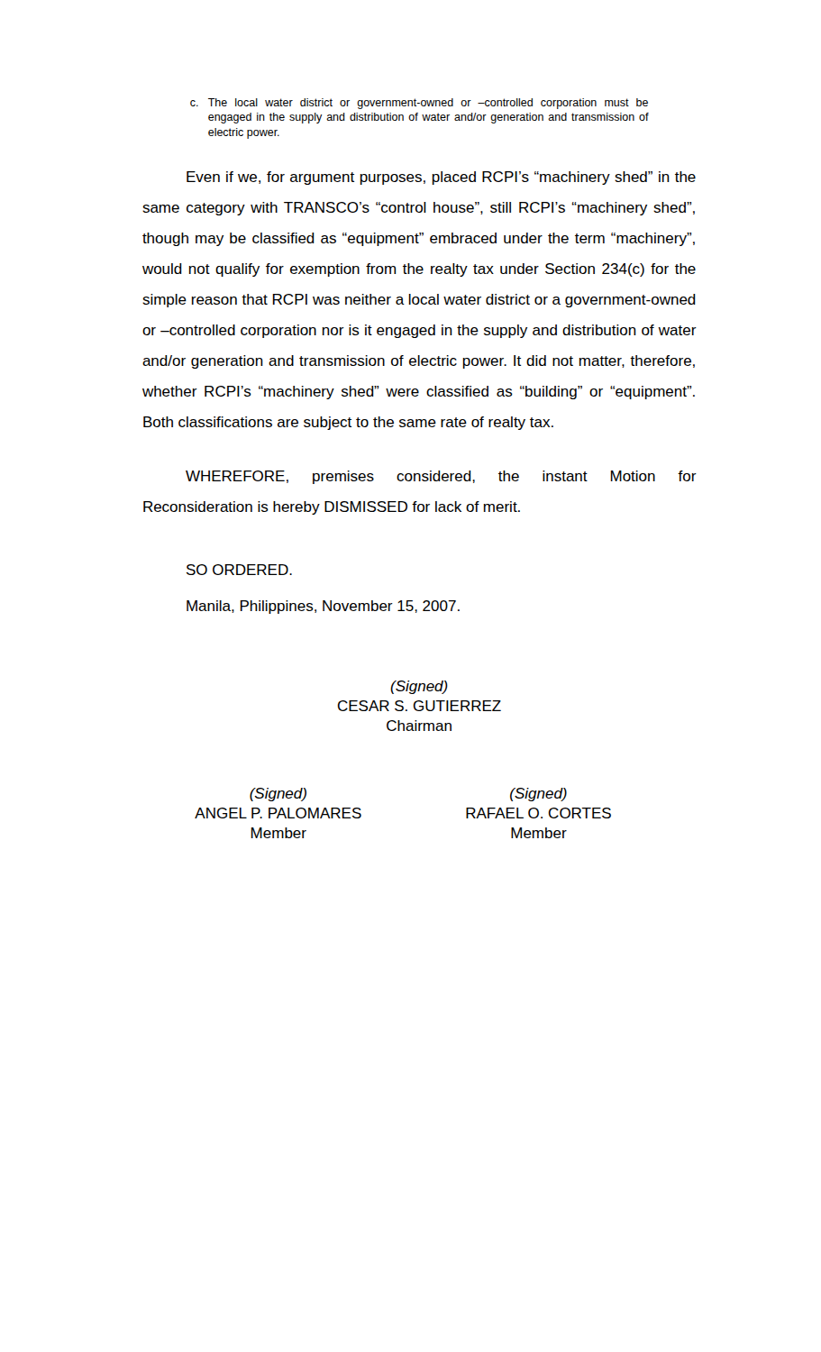c.
The local water district or government-owned or –controlled corporation must be engaged in the supply and distribution of water and/or generation and transmission of electric power.
Even if we, for argument purposes, placed RCPI’s “machinery shed” in the same category with TRANSCO’s “control house”, still RCPI’s “machinery shed”, though may be classified as “equipment” embraced under the term “machinery”, would not qualify for exemption from the realty tax under Section 234(c) for the simple reason that RCPI was neither a local water district or a government-owned or –controlled corporation nor is it engaged in the supply and distribution of water and/or generation and transmission of electric power. It did not matter, therefore, whether RCPI’s “machinery shed” were classified as “building” or “equipment”. Both classifications are subject to the same rate of realty tax.
WHEREFORE, premises considered, the instant Motion for Reconsideration is hereby DISMISSED for lack of merit.
SO ORDERED.
Manila, Philippines, November 15, 2007.
(Signed)
CESAR S. GUTIERREZ
Chairman
(Signed)
ANGEL P. PALOMARES
Member
(Signed)
RAFAEL O. CORTES
Member